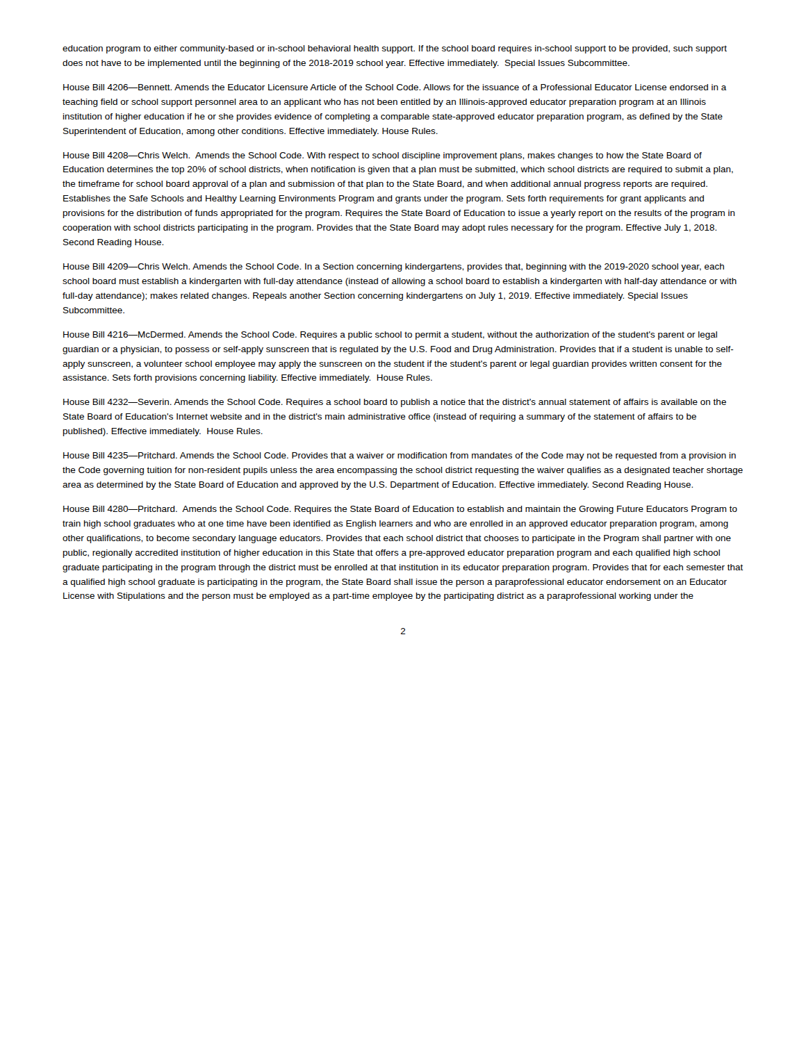education program to either community-based or in-school behavioral health support. If the school board requires in-school support to be provided, such support does not have to be implemented until the beginning of the 2018-2019 school year. Effective immediately. Special Issues Subcommittee.
House Bill 4206—Bennett. Amends the Educator Licensure Article of the School Code. Allows for the issuance of a Professional Educator License endorsed in a teaching field or school support personnel area to an applicant who has not been entitled by an Illinois-approved educator preparation program at an Illinois institution of higher education if he or she provides evidence of completing a comparable state-approved educator preparation program, as defined by the State Superintendent of Education, among other conditions. Effective immediately. House Rules.
House Bill 4208—Chris Welch. Amends the School Code. With respect to school discipline improvement plans, makes changes to how the State Board of Education determines the top 20% of school districts, when notification is given that a plan must be submitted, which school districts are required to submit a plan, the timeframe for school board approval of a plan and submission of that plan to the State Board, and when additional annual progress reports are required. Establishes the Safe Schools and Healthy Learning Environments Program and grants under the program. Sets forth requirements for grant applicants and provisions for the distribution of funds appropriated for the program. Requires the State Board of Education to issue a yearly report on the results of the program in cooperation with school districts participating in the program. Provides that the State Board may adopt rules necessary for the program. Effective July 1, 2018. Second Reading House.
House Bill 4209—Chris Welch. Amends the School Code. In a Section concerning kindergartens, provides that, beginning with the 2019-2020 school year, each school board must establish a kindergarten with full-day attendance (instead of allowing a school board to establish a kindergarten with half-day attendance or with full-day attendance); makes related changes. Repeals another Section concerning kindergartens on July 1, 2019. Effective immediately. Special Issues Subcommittee.
House Bill 4216—McDermed. Amends the School Code. Requires a public school to permit a student, without the authorization of the student's parent or legal guardian or a physician, to possess or self-apply sunscreen that is regulated by the U.S. Food and Drug Administration. Provides that if a student is unable to self-apply sunscreen, a volunteer school employee may apply the sunscreen on the student if the student's parent or legal guardian provides written consent for the assistance. Sets forth provisions concerning liability. Effective immediately. House Rules.
House Bill 4232—Severin. Amends the School Code. Requires a school board to publish a notice that the district's annual statement of affairs is available on the State Board of Education's Internet website and in the district's main administrative office (instead of requiring a summary of the statement of affairs to be published). Effective immediately. House Rules.
House Bill 4235—Pritchard. Amends the School Code. Provides that a waiver or modification from mandates of the Code may not be requested from a provision in the Code governing tuition for non-resident pupils unless the area encompassing the school district requesting the waiver qualifies as a designated teacher shortage area as determined by the State Board of Education and approved by the U.S. Department of Education. Effective immediately. Second Reading House.
House Bill 4280—Pritchard. Amends the School Code. Requires the State Board of Education to establish and maintain the Growing Future Educators Program to train high school graduates who at one time have been identified as English learners and who are enrolled in an approved educator preparation program, among other qualifications, to become secondary language educators. Provides that each school district that chooses to participate in the Program shall partner with one public, regionally accredited institution of higher education in this State that offers a pre-approved educator preparation program and each qualified high school graduate participating in the program through the district must be enrolled at that institution in its educator preparation program. Provides that for each semester that a qualified high school graduate is participating in the program, the State Board shall issue the person a paraprofessional educator endorsement on an Educator License with Stipulations and the person must be employed as a part-time employee by the participating district as a paraprofessional working under the
2